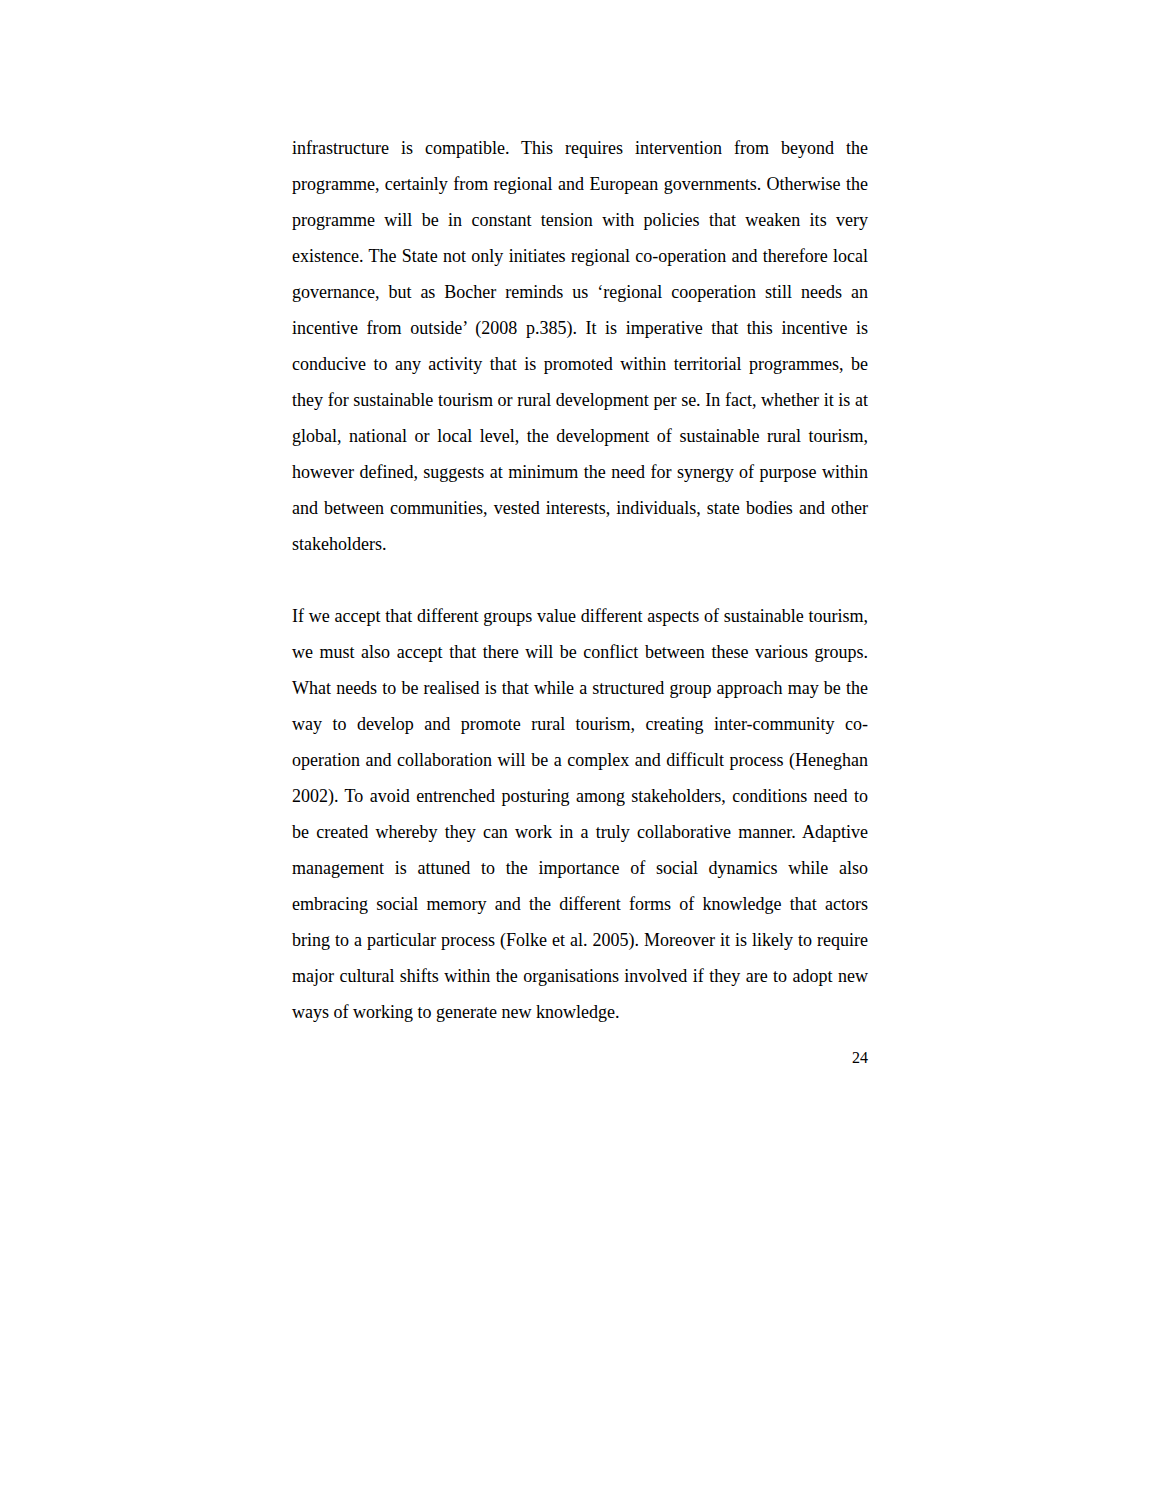infrastructure is compatible. This requires intervention from beyond the programme, certainly from regional and European governments. Otherwise the programme will be in constant tension with policies that weaken its very existence. The State not only initiates regional co-operation and therefore local governance, but as Bocher reminds us ‘regional cooperation still needs an incentive from outside’ (2008 p.385). It is imperative that this incentive is conducive to any activity that is promoted within territorial programmes, be they for sustainable tourism or rural development per se. In fact, whether it is at global, national or local level, the development of sustainable rural tourism, however defined, suggests at minimum the need for synergy of purpose within and between communities, vested interests, individuals, state bodies and other stakeholders.
If we accept that different groups value different aspects of sustainable tourism, we must also accept that there will be conflict between these various groups. What needs to be realised is that while a structured group approach may be the way to develop and promote rural tourism, creating inter-community co-operation and collaboration will be a complex and difficult process (Heneghan 2002). To avoid entrenched posturing among stakeholders, conditions need to be created whereby they can work in a truly collaborative manner. Adaptive management is attuned to the importance of social dynamics while also embracing social memory and the different forms of knowledge that actors bring to a particular process (Folke et al. 2005). Moreover it is likely to require major cultural shifts within the organisations involved if they are to adopt new ways of working to generate new knowledge.
24